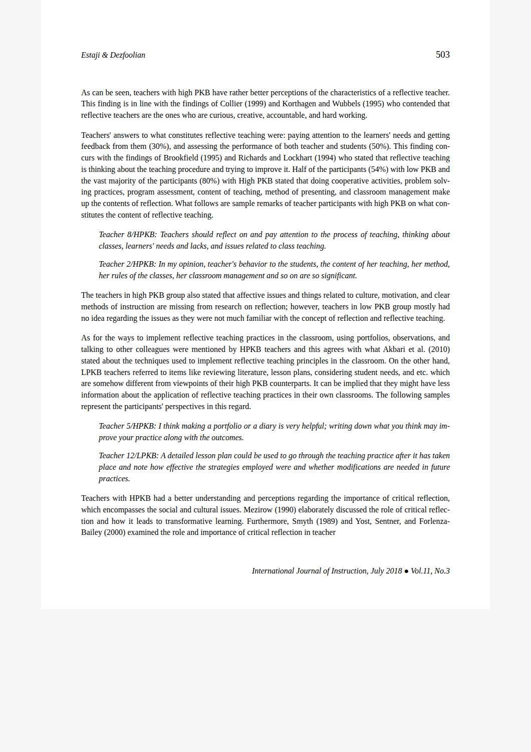Estaji & Dezfoolian 503
As can be seen, teachers with high PKB have rather better perceptions of the characteristics of a reflective teacher. This finding is in line with the findings of Collier (1999) and Korthagen and Wubbels (1995) who contended that reflective teachers are the ones who are curious, creative, accountable, and hard working.
Teachers' answers to what constitutes reflective teaching were: paying attention to the learners' needs and getting feedback from them (30%), and assessing the performance of both teacher and students (50%). This finding concurs with the findings of Brookfield (1995) and Richards and Lockhart (1994) who stated that reflective teaching is thinking about the teaching procedure and trying to improve it. Half of the participants (54%) with low PKB and the vast majority of the participants (80%) with High PKB stated that doing cooperative activities, problem solving practices, program assessment, content of teaching, method of presenting, and classroom management make up the contents of reflection. What follows are sample remarks of teacher participants with high PKB on what constitutes the content of reflective teaching.
Teacher 8/HPKB: Teachers should reflect on and pay attention to the process of teaching, thinking about classes, learners' needs and lacks, and issues related to class teaching.
Teacher 2/HPKB: In my opinion, teacher's behavior to the students, the content of her teaching, her method, her rules of the classes, her classroom management and so on are so significant.
The teachers in high PKB group also stated that affective issues and things related to culture, motivation, and clear methods of instruction are missing from research on reflection; however, teachers in low PKB group mostly had no idea regarding the issues as they were not much familiar with the concept of reflection and reflective teaching.
As for the ways to implement reflective teaching practices in the classroom, using portfolios, observations, and talking to other colleagues were mentioned by HPKB teachers and this agrees with what Akbari et al. (2010) stated about the techniques used to implement reflective teaching principles in the classroom. On the other hand, LPKB teachers referred to items like reviewing literature, lesson plans, considering student needs, and etc. which are somehow different from viewpoints of their high PKB counterparts. It can be implied that they might have less information about the application of reflective teaching practices in their own classrooms. The following samples represent the participants' perspectives in this regard.
Teacher 5/HPKB: I think making a portfolio or a diary is very helpful; writing down what you think may improve your practice along with the outcomes.
Teacher 12/LPKB: A detailed lesson plan could be used to go through the teaching practice after it has taken place and note how effective the strategies employed were and whether modifications are needed in future practices.
Teachers with HPKB had a better understanding and perceptions regarding the importance of critical reflection, which encompasses the social and cultural issues. Mezirow (1990) elaborately discussed the role of critical reflection and how it leads to transformative learning. Furthermore, Smyth (1989) and Yost, Sentner, and Forlenza-Bailey (2000) examined the role and importance of critical reflection in teacher
International Journal of Instruction, July 2018 ● Vol.11, No.3